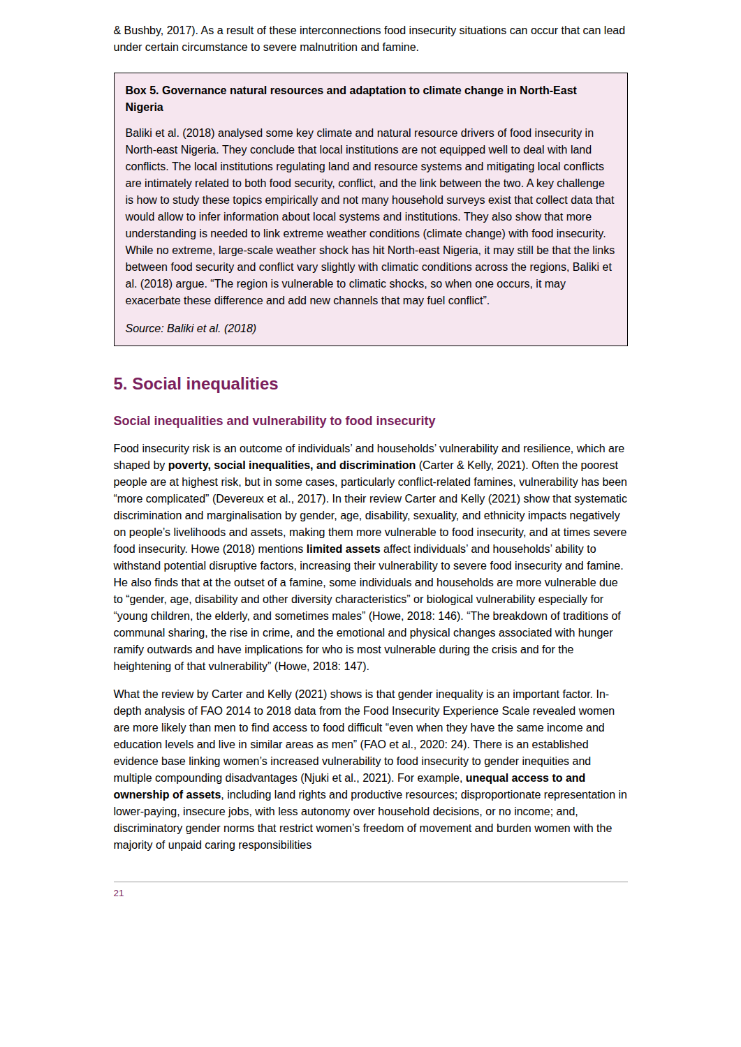& Bushby, 2017). As a result of these interconnections food insecurity situations can occur that can lead under certain circumstance to severe malnutrition and famine.
Box 5. Governance natural resources and adaptation to climate change in North-East Nigeria
Baliki et al. (2018) analysed some key climate and natural resource drivers of food insecurity in North-east Nigeria. They conclude that local institutions are not equipped well to deal with land conflicts. The local institutions regulating land and resource systems and mitigating local conflicts are intimately related to both food security, conflict, and the link between the two. A key challenge is how to study these topics empirically and not many household surveys exist that collect data that would allow to infer information about local systems and institutions. They also show that more understanding is needed to link extreme weather conditions (climate change) with food insecurity. While no extreme, large-scale weather shock has hit North-east Nigeria, it may still be that the links between food security and conflict vary slightly with climatic conditions across the regions, Baliki et al. (2018) argue. “The region is vulnerable to climatic shocks, so when one occurs, it may exacerbate these difference and add new channels that may fuel conflict”.
Source: Baliki et al. (2018)
5. Social inequalities
Social inequalities and vulnerability to food insecurity
Food insecurity risk is an outcome of individuals’ and households’ vulnerability and resilience, which are shaped by poverty, social inequalities, and discrimination (Carter & Kelly, 2021). Often the poorest people are at highest risk, but in some cases, particularly conflict-related famines, vulnerability has been “more complicated” (Devereux et al., 2017). In their review Carter and Kelly (2021) show that systematic discrimination and marginalisation by gender, age, disability, sexuality, and ethnicity impacts negatively on people’s livelihoods and assets, making them more vulnerable to food insecurity, and at times severe food insecurity. Howe (2018) mentions limited assets affect individuals’ and households’ ability to withstand potential disruptive factors, increasing their vulnerability to severe food insecurity and famine. He also finds that at the outset of a famine, some individuals and households are more vulnerable due to “gender, age, disability and other diversity characteristics” or biological vulnerability especially for “young children, the elderly, and sometimes males” (Howe, 2018: 146). “The breakdown of traditions of communal sharing, the rise in crime, and the emotional and physical changes associated with hunger ramify outwards and have implications for who is most vulnerable during the crisis and for the heightening of that vulnerability” (Howe, 2018: 147).
What the review by Carter and Kelly (2021) shows is that gender inequality is an important factor. In-depth analysis of FAO 2014 to 2018 data from the Food Insecurity Experience Scale revealed women are more likely than men to find access to food difficult “even when they have the same income and education levels and live in similar areas as men” (FAO et al., 2020: 24). There is an established evidence base linking women’s increased vulnerability to food insecurity to gender inequities and multiple compounding disadvantages (Njuki et al., 2021). For example, unequal access to and ownership of assets, including land rights and productive resources; disproportionate representation in lower-paying, insecure jobs, with less autonomy over household decisions, or no income; and, discriminatory gender norms that restrict women’s freedom of movement and burden women with the majority of unpaid caring responsibilities
21